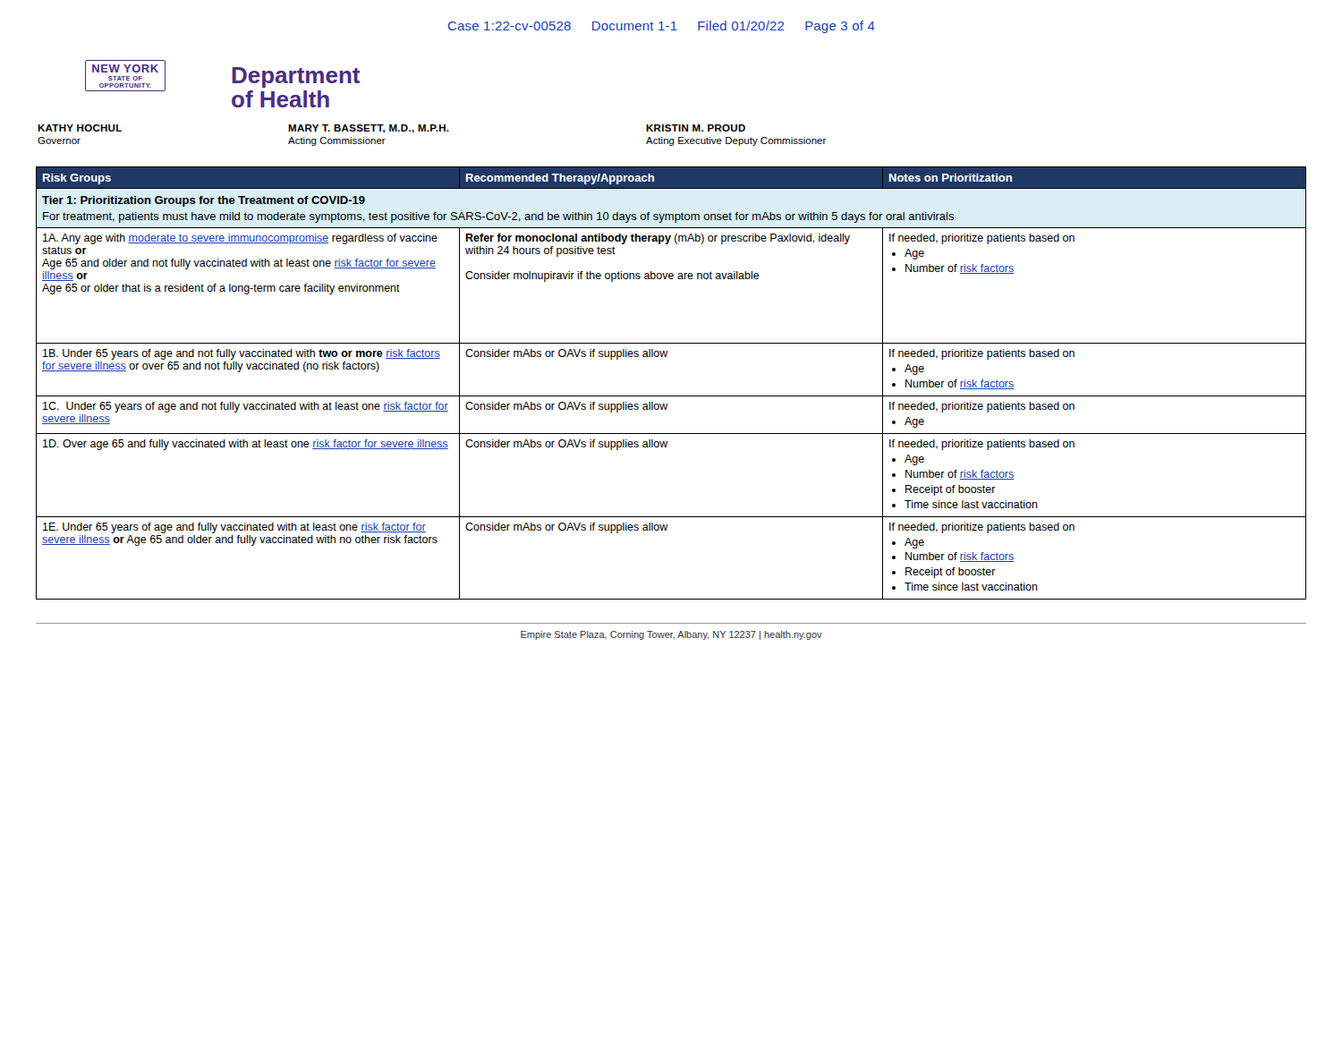Case 1:22-cv-00528 Document 1-1 Filed 01/20/22 Page 3 of 4
NEW YORK
STATE OF
OPPORTUNITY.
Department
of Health
KATHY HOCHUL
Governor
MARY T. BASSETT, M.D., M.P.H.
Acting Commissioner
KRISTIN M. PROUD
Acting Executive Deputy Commissioner
| Tier 1: Prioritization Groups for the Treatment of COVID-19 For treatment, patients must have mild to moderate symptoms, test positive for SARS-CoV-2, and be within 10 days of symptom onset for mAbs or within 5 days for oral antivirals |
| Risk Groups | Recommended Therapy/Approach | Notes on Prioritization |
| 1A. Any age with moderate to severe immunocompromise regardless of vaccine status or Age 65 and older and not fully vaccinated with at least one risk factor for severe illness or Age 65 or older that is a resident of a long-term care facility environment | Refer for monoclonal antibody therapy (mAb) or prescribe Paxlovid, ideally within 24 hours of positive test Consider molnupiravir if the options above are not available | If needed, prioritize patients based on Age Number of risk factors |
| 1B. Under 65 years of age and not fully vaccinated with two or more risk factors for severe illness or over 65 and not fully vaccinated (no risk factors) | Consider mAbs or OAVs if supplies allow | If needed, prioritize patients based on Age Number of risk factors |
| 1C. Under 65 years of age and not fully vaccinated with at least one risk factor for severe illness | Consider mAbs or OAVs if supplies allow | If needed, prioritize patients based on Age |
| 1D. Over age 65 and fully vaccinated with at least one risk factor for severe illness | Consider mAbs or OAVs if supplies allow | If needed, prioritize patients based on Age Number of risk factors Receipt of booster Time since last vaccination |
| 1E. Under 65 years of age and fully vaccinated with at least one risk factor for severe illness or Age 65 and older and fully vaccinated with no other risk factors | Consider mAbs or OAVs if supplies allow | If needed, prioritize patients based on Age Number of risk factors Receipt of booster Time since last vaccination |
Empire State Plaza, Corning Tower, Albany, NY 12237 | health.ny.gov